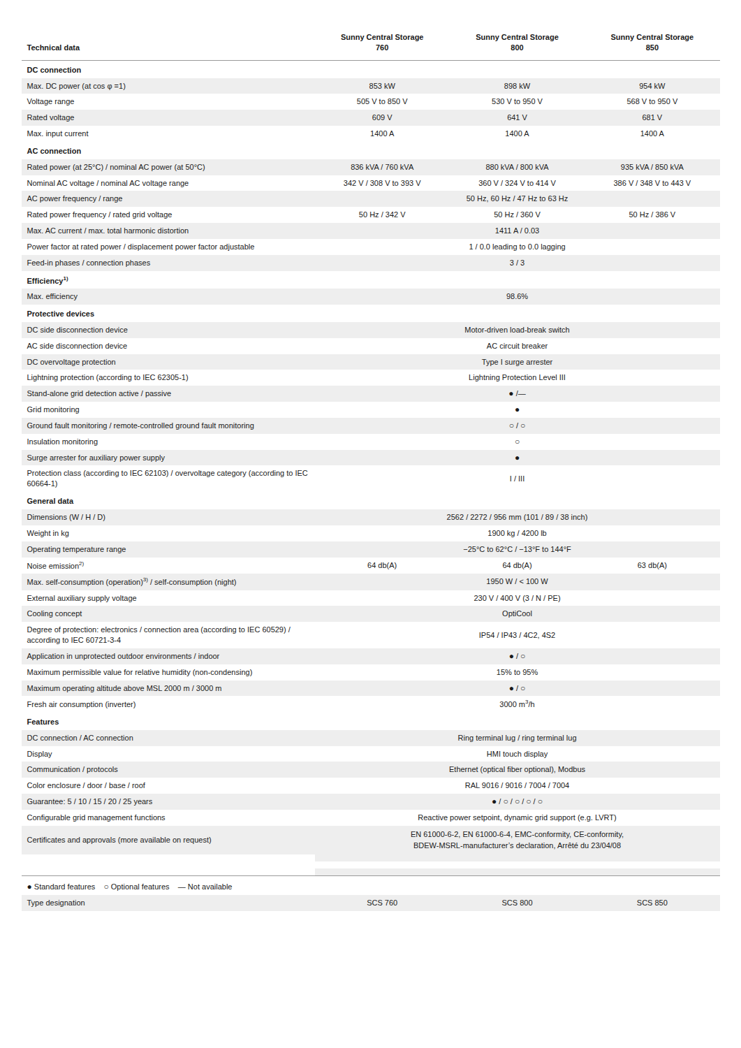| Technical data | Sunny Central Storage 760 | Sunny Central Storage 800 | Sunny Central Storage 850 |
| --- | --- | --- | --- |
| DC connection | | | |
| Max. DC power (at cos φ =1) | 853 kW | 898 kW | 954 kW |
| Voltage range | 505 V to 850 V | 530 V to 950 V | 568 V to 950 V |
| Rated voltage | 609 V | 641 V | 681 V |
| Max. input current | 1400 A | 1400 A | 1400 A |
| AC connection | | | |
| Rated power (at 25°C) / nominal AC power (at 50°C) | 836 kVA / 760 kVA | 880 kVA / 800 kVA | 935 kVA / 850 kVA |
| Nominal AC voltage / nominal AC voltage range | 342 V / 308 V to 393 V | 360 V / 324 V to 414 V | 386 V / 348 V to 443 V |
| AC power frequency / range | 50 Hz, 60 Hz / 47 Hz to 63 Hz |
| Rated power frequency / rated grid voltage | 50 Hz / 342 V | 50 Hz / 360 V | 50 Hz / 386 V |
| Max. AC current / max. total harmonic distortion | 1411 A / 0.03 |
| Power factor at rated power / displacement power factor adjustable | 1 / 0.0 leading to 0.0 lagging |
| Feed-in phases / connection phases | 3 / 3 |
| Efficiency 1) | | | |
| Max. efficiency | 98.6% |
| Protective devices | | | |
| DC side disconnection device | Motor-driven load-break switch |
| AC side disconnection device | AC circuit breaker |
| DC overvoltage protection | Type I surge arrester |
| Lightning protection (according to IEC 62305-1) | Lightning Protection Level III |
| Stand-alone grid detection active / passive | ● /— |
| Grid monitoring | ● |
| Ground fault monitoring / remote-controlled ground fault monitoring | ○ / ○ |
| Insulation monitoring | ○ |
| Surge arrester for auxiliary power supply | ● |
| Protection class (according to IEC 62103) / overvoltage category (according to IEC 60664-1) | I / III |
| General data | | | |
| Dimensions (W / H / D) | 2562 / 2272 / 956 mm (101 / 89 / 38 inch) |
| Weight in kg | 1900 kg / 4200 lb |
| Operating temperature range | −25°C to 62°C / −13°F to 144°F |
| Noise emission 2) | 64 db(A) | 64 db(A) | 63 db(A) |
| Max. self-consumption (operation) 3) / self-consumption (night) | 1950 W / < 100 W |
| External auxiliary supply voltage | 230 V / 400 V (3 / N / PE) |
| Cooling concept | OptiCool |
| Degree of protection: electronics / connection area (according to IEC 60529) / according to IEC 60721-3-4 | IP54 / IP43 / 4C2, 4S2 |
| Application in unprotected outdoor environments / indoor | ● / ○ |
| Maximum permissible value for relative humidity (non-condensing) | 15% to 95% |
| Maximum operating altitude above MSL 2000 m / 3000 m | ● / ○ |
| Fresh air consumption (inverter) | 3000 m 3 /h |
| Features | | | |
| DC connection / AC connection | Ring terminal lug / ring terminal lug |
| Display | HMI touch display |
| Communication / protocols | Ethernet (optical fiber optional), Modbus |
| Color enclosure / door / base / roof | RAL 9016 / 9016 / 7004 / 7004 |
| Guarantee: 5 / 10 / 15 / 20 / 25 years | ● / ○ / ○ / ○ / ○ |
| Configurable grid management functions | Reactive power setpoint, dynamic grid support (e.g. LVRT) |
| Certificates and approvals (more available on request) | EN 61000-6-2, EN 61000-6-4, EMC-conformity, CE-conformity, BDEW-MSRL-manufacturer’s declaration, Arrêté du 23/04/08 |
| ● Standard features ○ Optional features — Not available | | | |
| Type designation | SCS 760 | SCS 800 | SCS 850 |